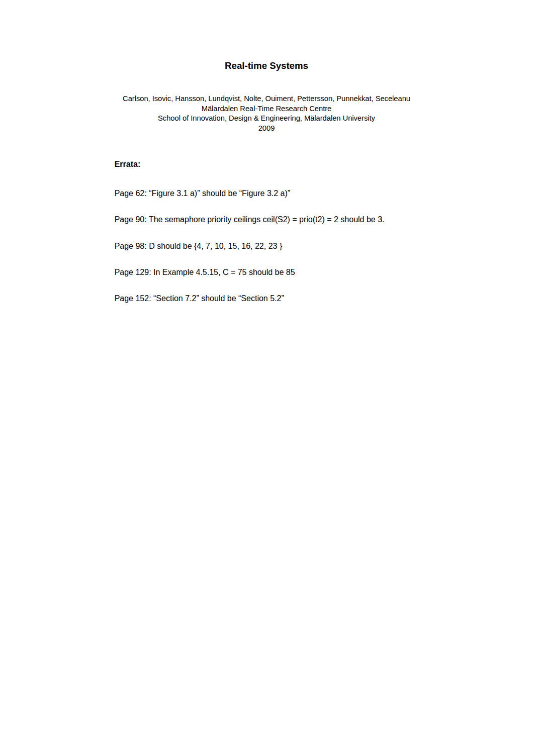Real-time Systems
Carlson, Isovic, Hansson, Lundqvist, Nolte, Ouiment, Pettersson, Punnekkat, Seceleanu
Mälardalen Real-Time Research Centre
School of Innovation, Design & Engineering, Mälardalen University
2009
Errata:
Page 62: “Figure 3.1 a)” should be “Figure 3.2 a)”
Page 90: The semaphore priority ceilings ceil(S2) = prio(t2) = 2 should be 3.
Page 98: D should be {4, 7, 10, 15, 16, 22, 23 }
Page 129: In Example 4.5.15, C = 75 should be 85
Page 152: “Section 7.2” should be “Section 5.2”